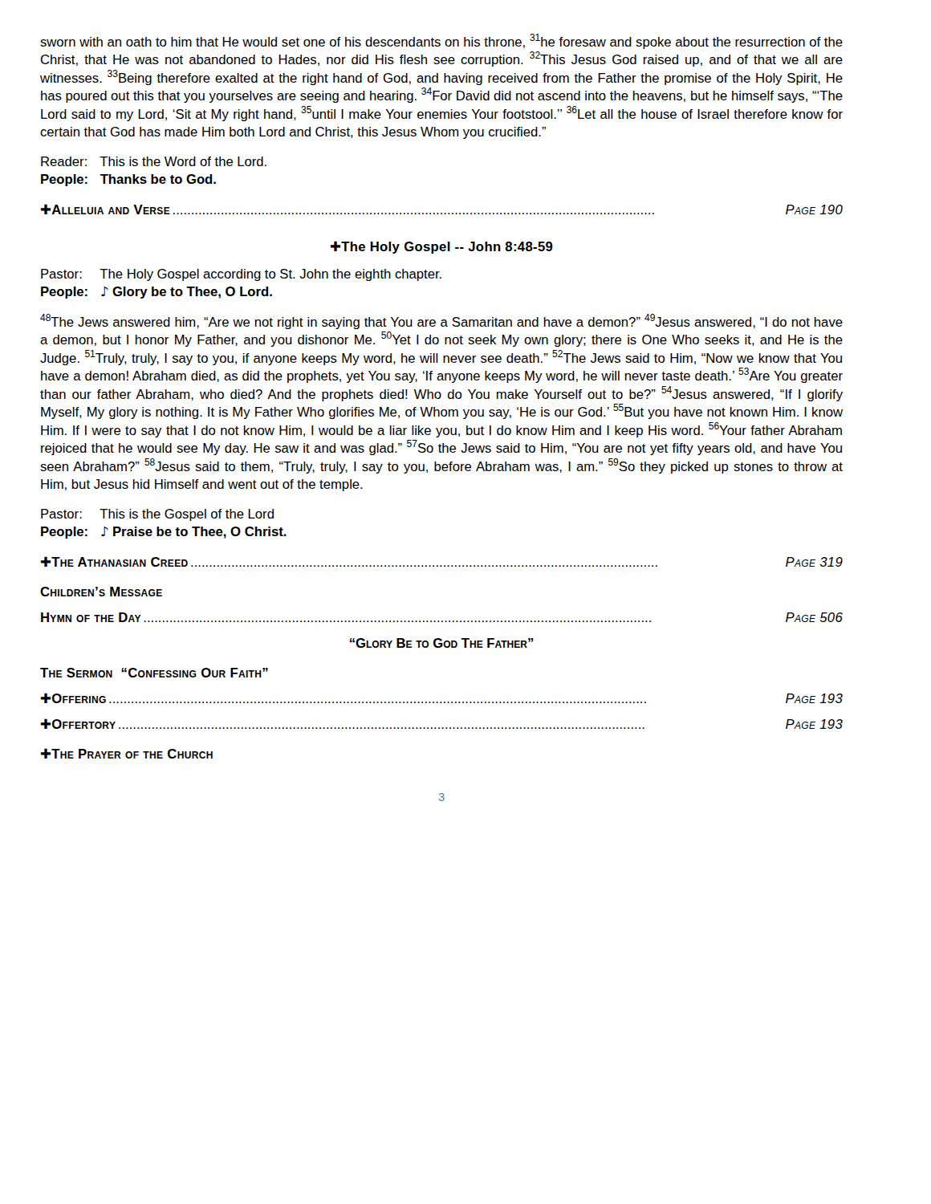sworn with an oath to him that He would set one of his descendants on his throne, 31he foresaw and spoke about the resurrection of the Christ, that He was not abandoned to Hades, nor did His flesh see corruption. 32This Jesus God raised up, and of that we all are witnesses. 33Being therefore exalted at the right hand of God, and having received from the Father the promise of the Holy Spirit, He has poured out this that you yourselves are seeing and hearing. 34For David did not ascend into the heavens, but he himself says, “‘The Lord said to my Lord, ‘Sit at My right hand, 35until I make Your enemies Your footstool.’’ 36Let all the house of Israel therefore know for certain that God has made Him both Lord and Christ, this Jesus Whom you crucified.”
Reader: This is the Word of the Lord.
People: Thanks be to God.
✚Alleluia and Verse .................................................................................................................................. Page 190
✚The Holy Gospel -- John 8:48-59
Pastor: The Holy Gospel according to St. John the eighth chapter.
People: ♪ Glory be to Thee, O Lord.
48The Jews answered him, “Are we not right in saying that You are a Samaritan and have a demon?” 49Jesus answered, “I do not have a demon, but I honor My Father, and you dishonor Me. 50Yet I do not seek My own glory; there is One Who seeks it, and He is the Judge. 51Truly, truly, I say to you, if anyone keeps My word, he will never see death.” 52The Jews said to Him, “Now we know that You have a demon! Abraham died, as did the prophets, yet You say, ‘If anyone keeps My word, he will never taste death.’ 53Are You greater than our father Abraham, who died? And the prophets died! Who do You make Yourself out to be?” 54Jesus answered, “If I glorify Myself, My glory is nothing. It is My Father Who glorifies Me, of Whom you say, ‘He is our God.’ 55But you have not known Him. I know Him. If I were to say that I do not know Him, I would be a liar like you, but I do know Him and I keep His word. 56Your father Abraham rejoiced that he would see My day. He saw it and was glad.” 57So the Jews said to Him, “You are not yet fifty years old, and have You seen Abraham?” 58Jesus said to them, “Truly, truly, I say to you, before Abraham was, I am.” 59So they picked up stones to throw at Him, but Jesus hid Himself and went out of the temple.
Pastor: This is the Gospel of the Lord
People: ♪ Praise be to Thee, O Christ.
✚The Athanasian Creed .............................................................................................................................. Page 319
Children’s Message
Hymn of the Day ......................................................................................................................................... Page 506
“Glory Be to God The Father”
The Sermon “Confessing Our Faith”
✚Offering ................................................................................................................................................. Page 193
✚Offertory .............................................................................................................................................. Page 193
✚The Prayer of the Church
3